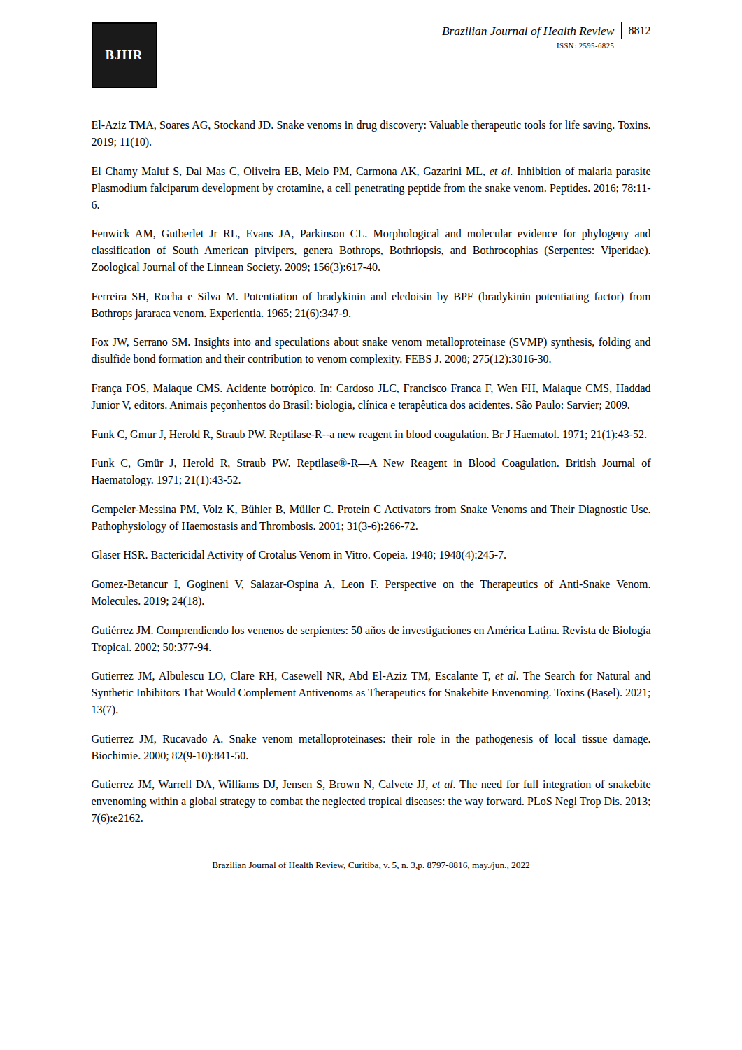BJHR
Brazilian Journal of Health Review
ISSN: 2595-6825
8812
El-Aziz TMA, Soares AG, Stockand JD. Snake venoms in drug discovery: Valuable therapeutic tools for life saving. Toxins. 2019; 11(10).
El Chamy Maluf S, Dal Mas C, Oliveira EB, Melo PM, Carmona AK, Gazarini ML, et al. Inhibition of malaria parasite Plasmodium falciparum development by crotamine, a cell penetrating peptide from the snake venom. Peptides. 2016; 78:11-6.
Fenwick AM, Gutberlet Jr RL, Evans JA, Parkinson CL. Morphological and molecular evidence for phylogeny and classification of South American pitvipers, genera Bothrops, Bothriopsis, and Bothrocophias (Serpentes: Viperidae). Zoological Journal of the Linnean Society. 2009; 156(3):617-40.
Ferreira SH, Rocha e Silva M. Potentiation of bradykinin and eledoisin by BPF (bradykinin potentiating factor) from Bothrops jararaca venom. Experientia. 1965; 21(6):347-9.
Fox JW, Serrano SM. Insights into and speculations about snake venom metalloproteinase (SVMP) synthesis, folding and disulfide bond formation and their contribution to venom complexity. FEBS J. 2008; 275(12):3016-30.
França FOS, Malaque CMS. Acidente botrópico. In: Cardoso JLC, Francisco Franca F, Wen FH, Malaque CMS, Haddad Junior V, editors. Animais peçonhentos do Brasil: biologia, clínica e terapêutica dos acidentes. São Paulo: Sarvier; 2009.
Funk C, Gmur J, Herold R, Straub PW. Reptilase-R--a new reagent in blood coagulation. Br J Haematol. 1971; 21(1):43-52.
Funk C, Gmür J, Herold R, Straub PW. Reptilase®-R—A New Reagent in Blood Coagulation. British Journal of Haematology. 1971; 21(1):43-52.
Gempeler-Messina PM, Volz K, Bühler B, Müller C. Protein C Activators from Snake Venoms and Their Diagnostic Use. Pathophysiology of Haemostasis and Thrombosis. 2001; 31(3-6):266-72.
Glaser HSR. Bactericidal Activity of Crotalus Venom in Vitro. Copeia. 1948; 1948(4):245-7.
Gomez-Betancur I, Gogineni V, Salazar-Ospina A, Leon F. Perspective on the Therapeutics of Anti-Snake Venom. Molecules. 2019; 24(18).
Gutiérrez JM. Comprendiendo los venenos de serpientes: 50 años de investigaciones en América Latina. Revista de Biología Tropical. 2002; 50:377-94.
Gutierrez JM, Albulescu LO, Clare RH, Casewell NR, Abd El-Aziz TM, Escalante T, et al. The Search for Natural and Synthetic Inhibitors That Would Complement Antivenoms as Therapeutics for Snakebite Envenoming. Toxins (Basel). 2021; 13(7).
Gutierrez JM, Rucavado A. Snake venom metalloproteinases: their role in the pathogenesis of local tissue damage. Biochimie. 2000; 82(9-10):841-50.
Gutierrez JM, Warrell DA, Williams DJ, Jensen S, Brown N, Calvete JJ, et al. The need for full integration of snakebite envenoming within a global strategy to combat the neglected tropical diseases: the way forward. PLoS Negl Trop Dis. 2013; 7(6):e2162.
Brazilian Journal of Health Review, Curitiba, v. 5, n. 3,p. 8797-8816, may./jun., 2022